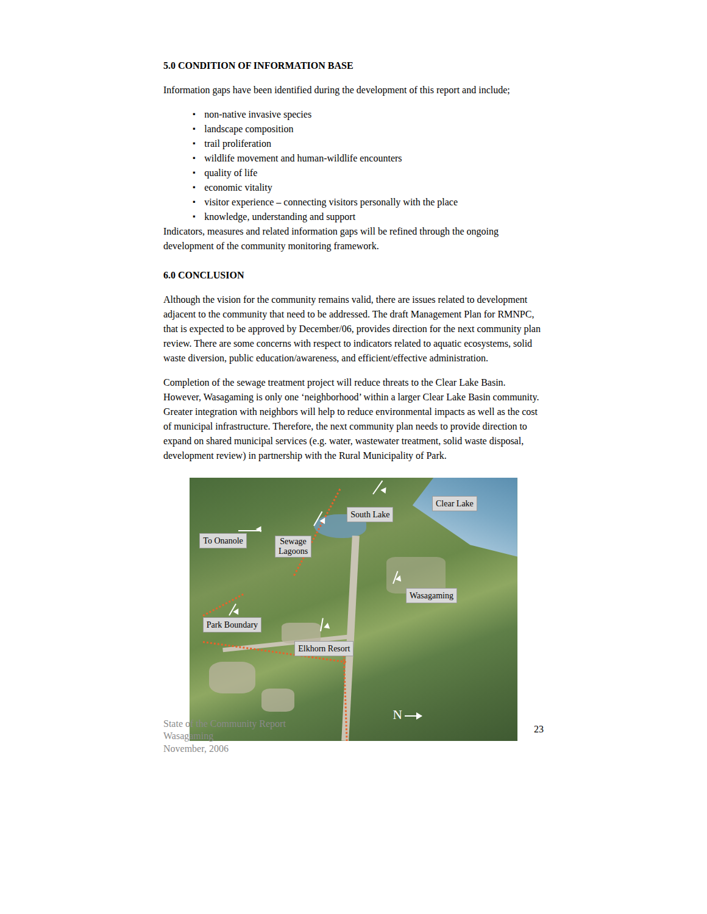5.0 CONDITION OF INFORMATION BASE
Information gaps have been identified during the development of this report and include;
non-native invasive species
landscape composition
trail proliferation
wildlife movement and human-wildlife encounters
quality of life
economic vitality
visitor experience – connecting visitors personally with the place
knowledge, understanding and support
Indicators, measures and related information gaps will be refined through the ongoing development of the community monitoring framework.
6.0 CONCLUSION
Although the vision for the community remains valid, there are issues related to development adjacent to the community that need to be addressed. The draft Management Plan for RMNPC, that is expected to be approved by December/06, provides direction for the next community plan review. There are some concerns with respect to indicators related to aquatic ecosystems, solid waste diversion, public education/awareness, and efficient/effective administration.
Completion of the sewage treatment project will reduce threats to the Clear Lake Basin. However, Wasagaming is only one ‘neighborhood’ within a larger Clear Lake Basin community. Greater integration with neighbors will help to reduce environmental impacts as well as the cost of municipal infrastructure. Therefore, the next community plan needs to provide direction to expand on shared municipal services (e.g. water, wastewater treatment, solid waste disposal, development review) in partnership with the Rural Municipality of Park.
Clear Lake
South Lake
To Onanole
Sewage
Lagoons
Wasagaming
Park Boundary
Elkhorn Resort
N
23 State of the Community Report
Wasagaming
November, 2006